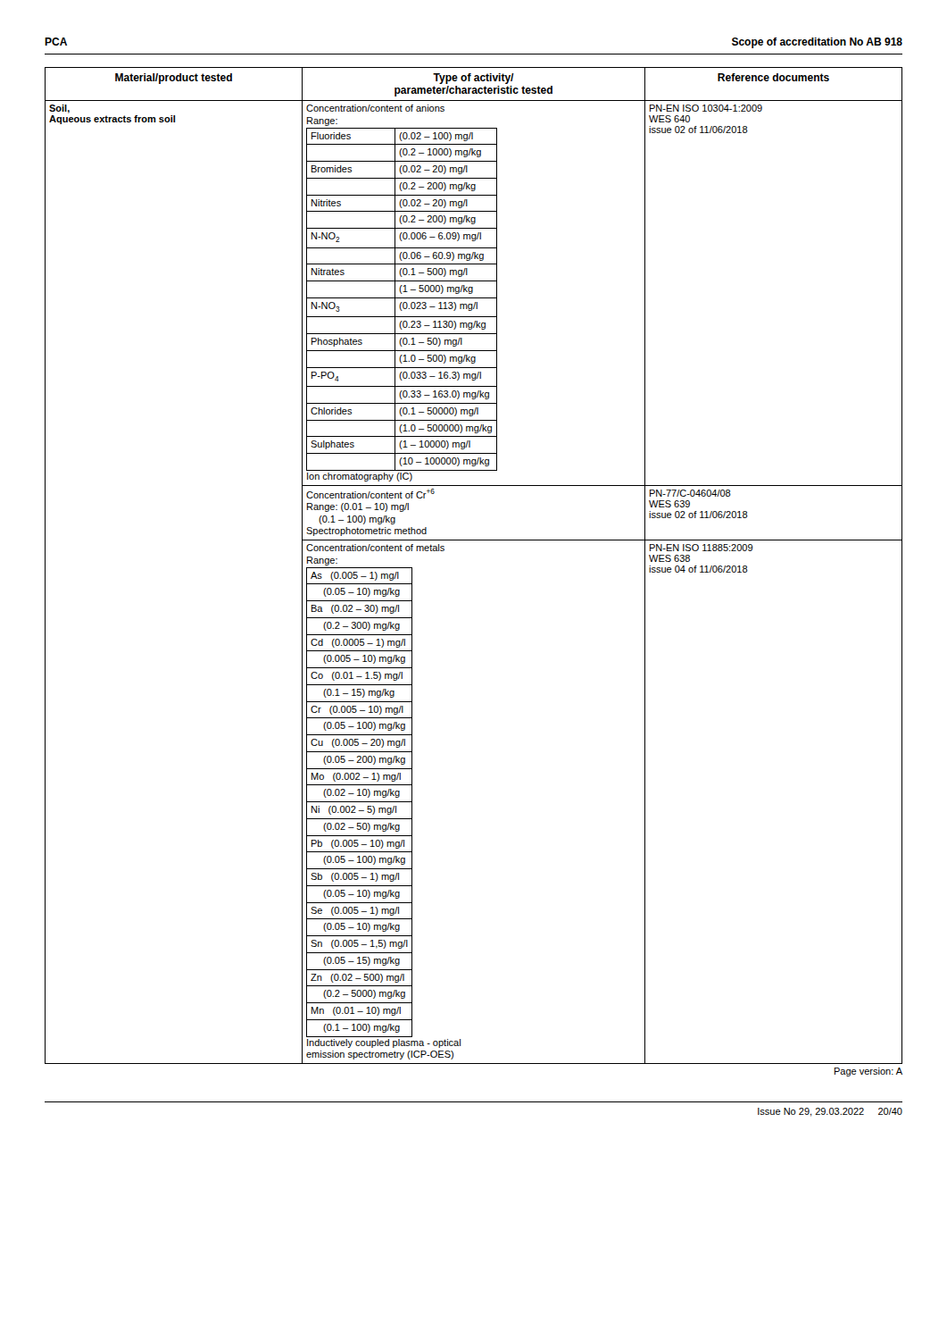PCA Scope of accreditation No AB 918
| Material/product tested | Type of activity/ parameter/characteristic tested | Reference documents |
| --- | --- | --- |
| Soil, Aqueous extracts from soil | Concentration/content of anions Range: / Fluorides / (0.02 – 100) mg/l / / / (0.2 – 1000) mg/kg / / Bromides / (0.02 – 20) mg/l / / / (0.2 – 200) mg/kg / / Nitrites / (0.02 – 20) mg/l / / / (0.2 – 200) mg/kg / / N-NO 2 / (0.006 – 6.09) mg/l / / / (0.06 – 60.9) mg/kg / / Nitrates / (0.1 – 500) mg/l / / / (1 – 5000) mg/kg / / N-NO 3 / (0.023 – 113) mg/l / / / (0.23 – 1130) mg/kg / / Phosphates / (0.1 – 50) mg/l / / / (1.0 – 500) mg/kg / / P-PO 4 / (0.033 – 16.3) mg/l / / / (0.33 – 163.0) mg/kg / / Chlorides / (0.1 – 50000) mg/l / / / (1.0 – 500000) mg/kg / / Sulphates / (1 – 10000) mg/l / / / (10 – 100000) mg/kg / Ion chromatography (IC) | PN-EN ISO 10304-1:2009 WES 640 issue 02 of 11/06/2018 |
| Concentration/content of Cr +6 Range: (0.01 – 10) mg/l (0.1 – 100) mg/kg Spectrophotometric method | PN-77/C-04604/08 WES 639 issue 02 of 11/06/2018 |
| Concentration/content of metals Range: / As (0.005 – 1) mg/l / / (0.05 – 10) mg/kg / / Ba (0.02 – 30) mg/l / / (0.2 – 300) mg/kg / / Cd (0.0005 – 1) mg/l / / (0.005 – 10) mg/kg / / Co (0.01 – 1.5) mg/l / / (0.1 – 15) mg/kg / / Cr (0.005 – 10) mg/l / / (0.05 – 100) mg/kg / / Cu (0.005 – 20) mg/l / / (0.05 – 200) mg/kg / / Mo (0.002 – 1) mg/l / / (0.02 – 10) mg/kg / / Ni (0.002 – 5) mg/l / / (0.02 – 50) mg/kg / / Pb (0.005 – 10) mg/l / / (0.05 – 100) mg/kg / / Sb (0.005 – 1) mg/l / / (0.05 – 10) mg/kg / / Se (0.005 – 1) mg/l / / (0.05 – 10) mg/kg / / Sn (0.005 – 1,5) mg/l / / (0.05 – 15) mg/kg / / Zn (0.02 – 500) mg/l / / (0.2 – 5000) mg/kg / / Mn (0.01 – 10) mg/l / / (0.1 – 100) mg/kg / Inductively coupled plasma - optical emission spectrometry (ICP-OES) | PN-EN ISO 11885:2009 WES 638 issue 04 of 11/06/2018 |
Page version: A
Issue No 29, 29.03.2022 20/40